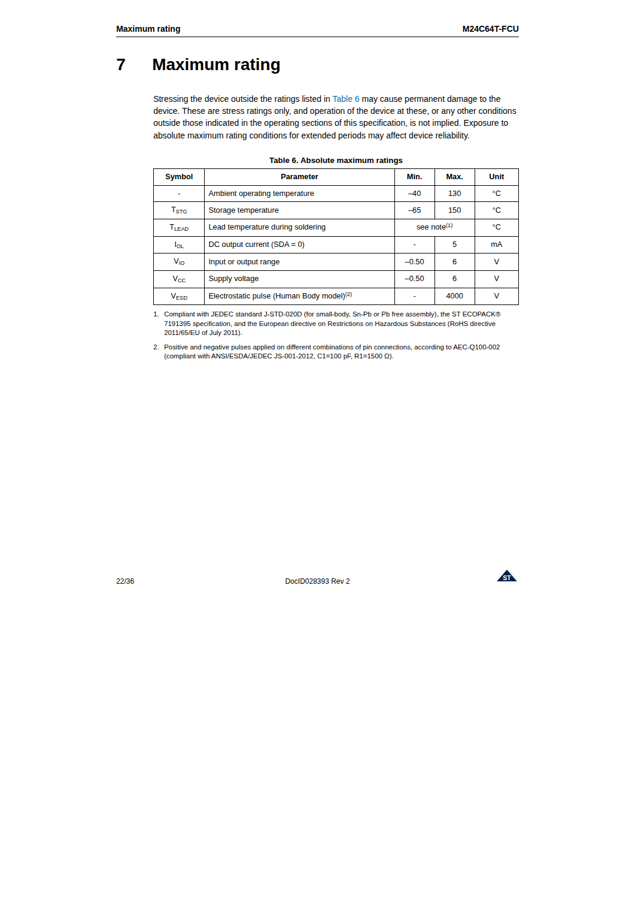Maximum rating
M24C64T-FCU
7
Maximum rating
Stressing the device outside the ratings listed in Table 6 may cause permanent damage to the device. These are stress ratings only, and operation of the device at these, or any other conditions outside those indicated in the operating sections of this specification, is not implied. Exposure to absolute maximum rating conditions for extended periods may affect device reliability.
Table 6. Absolute maximum ratings
| Symbol | Parameter | Min. | Max. | Unit |
| --- | --- | --- | --- | --- |
| - | Ambient operating temperature | –40 | 130 | °C |
| T STG | Storage temperature | –65 | 150 | °C |
| T LEAD | Lead temperature during soldering | see note (1) | °C |
| I OL | DC output current (SDA = 0) | - | 5 | mA |
| V IO | Input or output range | –0.50 | 6 | V |
| V CC | Supply voltage | –0.50 | 6 | V |
| V ESD | Electrostatic pulse (Human Body model) (2) | - | 4000 | V |
Compliant with JEDEC standard J-STD-020D (for small-body, Sn-Pb or Pb free assembly), the ST ECOPACK® 7191395 specification, and the European directive on Restrictions on Hazardous Substances (RoHS directive 2011/65/EU of July 2011).
Positive and negative pulses applied on different combinations of pin connections, according to AEC-Q100-002 (compliant with ANSI/ESDA/JEDEC JS-001-2012, C1=100 pF, R1=1500 Ω).
22/36
DocID028393 Rev 2
ST